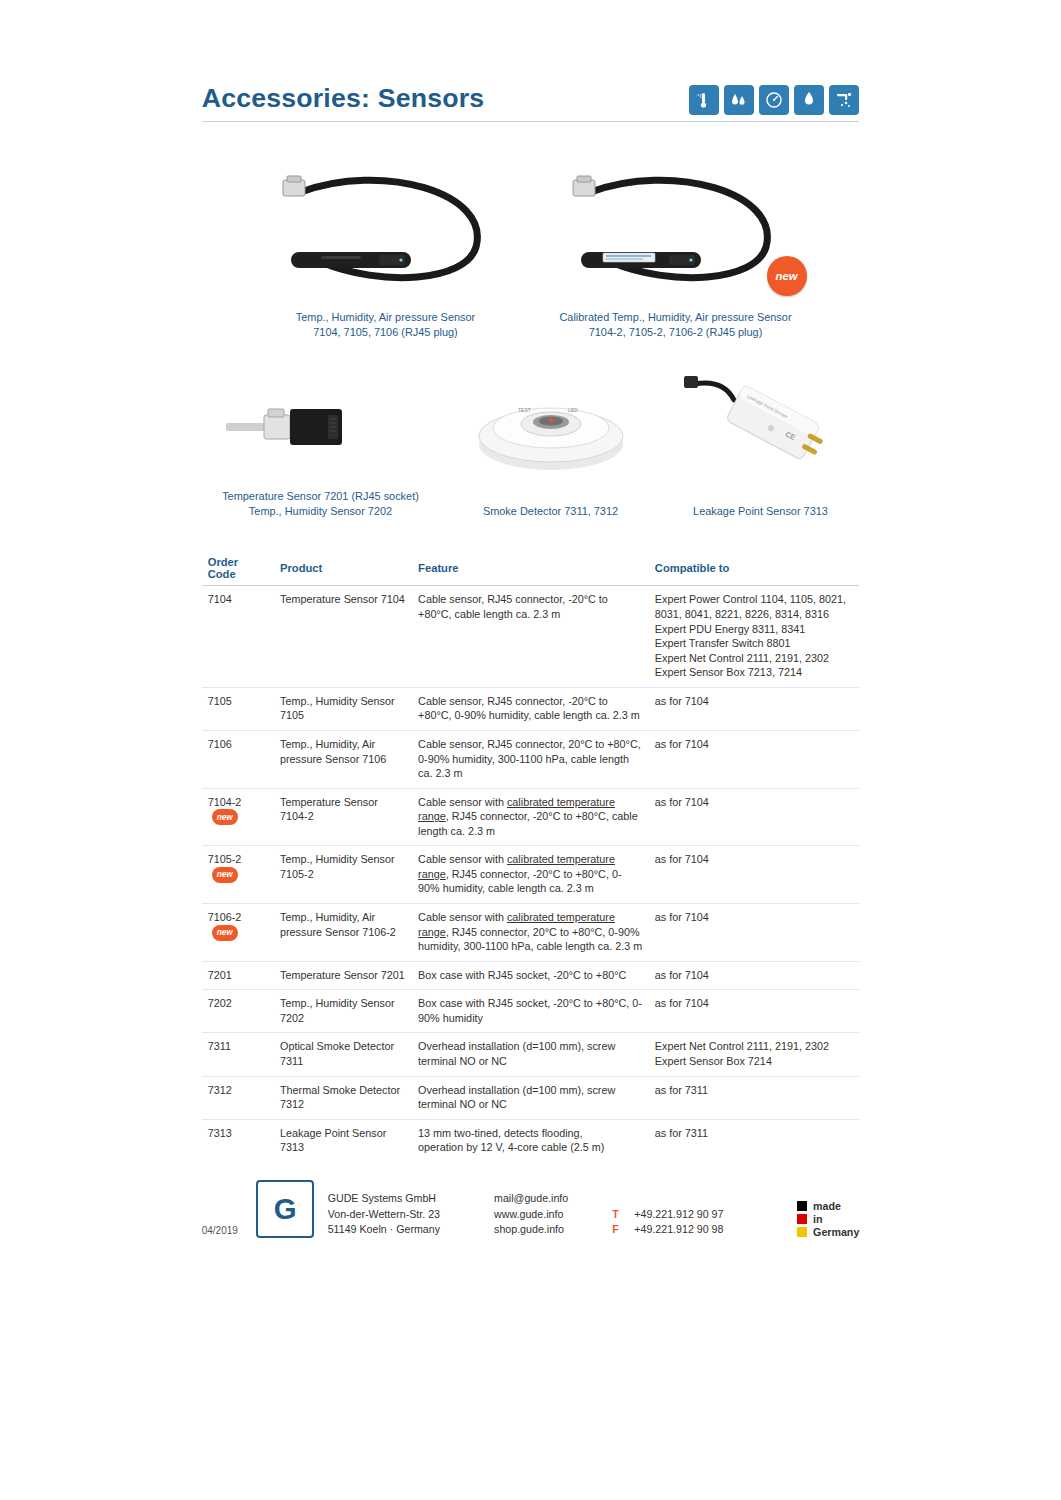Accessories: Sensors
°C
Temp., Humidity, Air pressure Sensor 7104, 7105, 7106 (RJ45 plug)
new
Calibrated Temp., Humidity, Air pressure Sensor 7104-2, 7105-2, 7106-2 (RJ45 plug)
Temperature Sensor 7201 (RJ45 socket) Temp., Humidity Sensor 7202
TEST LED
Smoke Detector 7311, 7312
Leakage Point Sensor CE
Leakage Point Sensor 7313
| Order Code | Product | Feature | Compatible to |
| --- | --- | --- | --- |
| 7104 | Temperature Sensor 7104 | Cable sensor, RJ45 connector, -20°C to +80°C, cable length ca. 2.3 m | Expert Power Control 1104, 1105, 8021, 8031, 8041, 8221, 8226, 8314, 8316 Expert PDU Energy 8311, 8341 Expert Transfer Switch 8801 Expert Net Control 2111, 2191, 2302 Expert Sensor Box 7213, 7214 |
| 7105 | Temp., Humidity Sensor 7105 | Cable sensor, RJ45 connector, -20°C to +80°C, 0-90% humidity, cable length ca. 2.3 m | as for 7104 |
| 7106 | Temp., Humidity, Air pressure Sensor 7106 | Cable sensor, RJ45 connector, 20°C to +80°C, 0-90% humidity, 300-1100 hPa, cable length ca. 2.3 m | as for 7104 |
| 7104-2 new | Temperature Sensor 7104-2 | Cable sensor with calibrated temperature range , RJ45 connector, -20°C to +80°C, cable length ca. 2.3 m | as for 7104 |
| 7105-2 new | Temp., Humidity Sensor 7105-2 | Cable sensor with calibrated temperature range , RJ45 connector, -20°C to +80°C, 0-90% humidity, cable length ca. 2.3 m | as for 7104 |
| 7106-2 new | Temp., Humidity, Air pressure Sensor 7106-2 | Cable sensor with calibrated temperature range , RJ45 connector, 20°C to +80°C, 0-90% humidity, 300-1100 hPa, cable length ca. 2.3 m | as for 7104 |
| 7201 | Temperature Sensor 7201 | Box case with RJ45 socket, -20°C to +80°C | as for 7104 |
| 7202 | Temp., Humidity Sensor 7202 | Box case with RJ45 socket, -20°C to +80°C, 0-90% humidity | as for 7104 |
| 7311 | Optical Smoke Detector 7311 | Overhead installation (d=100 mm), screw terminal NO or NC | Expert Net Control 2111, 2191, 2302 Expert Sensor Box 7214 |
| 7312 | Thermal Smoke Detector 7312 | Overhead installation (d=100 mm), screw terminal NO or NC | as for 7311 |
| 7313 | Leakage Point Sensor 7313 | 13 mm two-tined, detects flooding, operation by 12 V, 4-core cable (2.5 m) | as for 7311 |
04/2019
G
GUDE Systems GmbH
Von-der-Wettern-Str. 23
51149 Koeln · Germany
mail@gude.info
www.gude.info
shop.gude.info
T+49.221.912 90 97 F+49.221.912 90 98
made in Germany